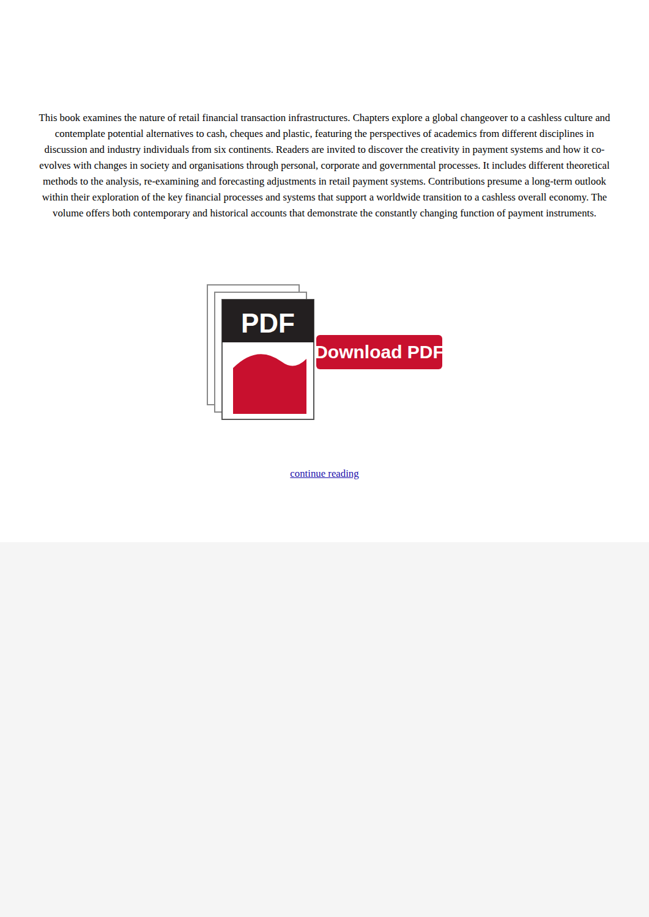This book examines the nature of retail financial transaction infrastructures. Chapters explore a global changeover to a cashless culture and contemplate potential alternatives to cash, cheques and plastic, featuring the perspectives of academics from different disciplines in discussion and industry individuals from six continents. Readers are invited to discover the creativity in payment systems and how it co-evolves with changes in society and organisations through personal, corporate and governmental processes. It includes different theoretical methods to the analysis, re-examining and forecasting adjustments in retail payment systems. Contributions presume a long-term outlook within their exploration of the key financial processes and systems that support a worldwide transition to a cashless overall economy. The volume offers both contemporary and historical accounts that demonstrate the constantly changing function of payment instruments.
continue reading